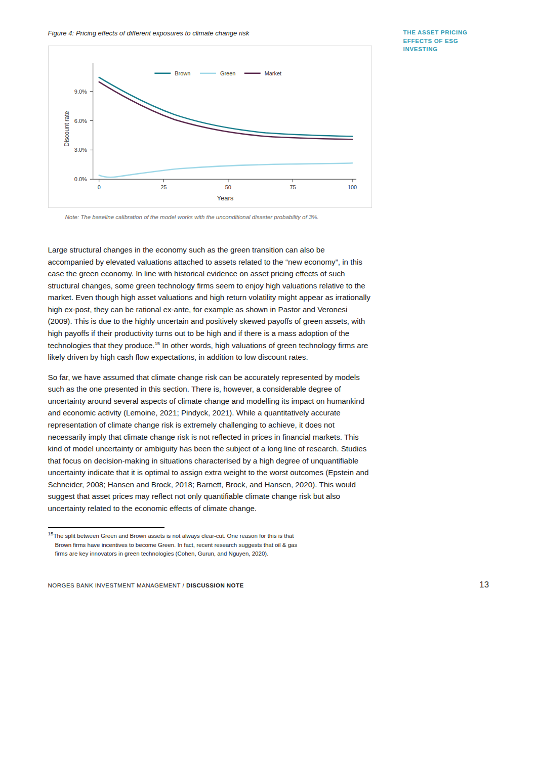The Asset Pricing
Effects of ESG
Investing
Figure 4: Pricing effects of different exposures to climate change risk
0.0% 3.0% 6.0% 9.0% Discount rate 0 25 50 75 100 Years Brown Green Market
Note: The baseline calibration of the model works with the unconditional disaster probability of 3%.
Large structural changes in the economy such as the green transition can also be accompanied by elevated valuations attached to assets related to the “new economy”, in this case the green economy. In line with historical evidence on asset pricing effects of such structural changes, some green technology firms seem to enjoy high valuations relative to the market. Even though high asset valuations and high return volatility might appear as irrationally high ex-post, they can be rational ex-ante, for example as shown in Pastor and Veronesi (2009). This is due to the highly uncertain and positively skewed payoffs of green assets, with high payoffs if their productivity turns out to be high and if there is a mass adoption of the technologies that they produce.15 In other words, high valuations of green technology firms are likely driven by high cash flow expectations, in addition to low discount rates.
So far, we have assumed that climate change risk can be accurately represented by models such as the one presented in this section. There is, however, a considerable degree of uncertainty around several aspects of climate change and modelling its impact on humankind and economic activity (Lemoine, 2021; Pindyck, 2021). While a quantitatively accurate representation of climate change risk is extremely challenging to achieve, it does not necessarily imply that climate change risk is not reflected in prices in financial markets. This kind of model uncertainty or ambiguity has been the subject of a long line of research. Studies that focus on decision-making in situations characterised by a high degree of unquantifiable uncertainty indicate that it is optimal to assign extra weight to the worst outcomes (Epstein and Schneider, 2008; Hansen and Brock, 2018; Barnett, Brock, and Hansen, 2020). This would suggest that asset prices may reflect not only quantifiable climate change risk but also uncertainty related to the economic effects of climate change.
15 The split between Green and Brown assets is not always clear-cut. One reason for this is that Brown firms have incentives to become Green. In fact, recent research suggests that oil & gas firms are key innovators in green technologies (Cohen, Gurun, and Nguyen, 2020).
Norges Bank Investment Management / Discussion Note
13